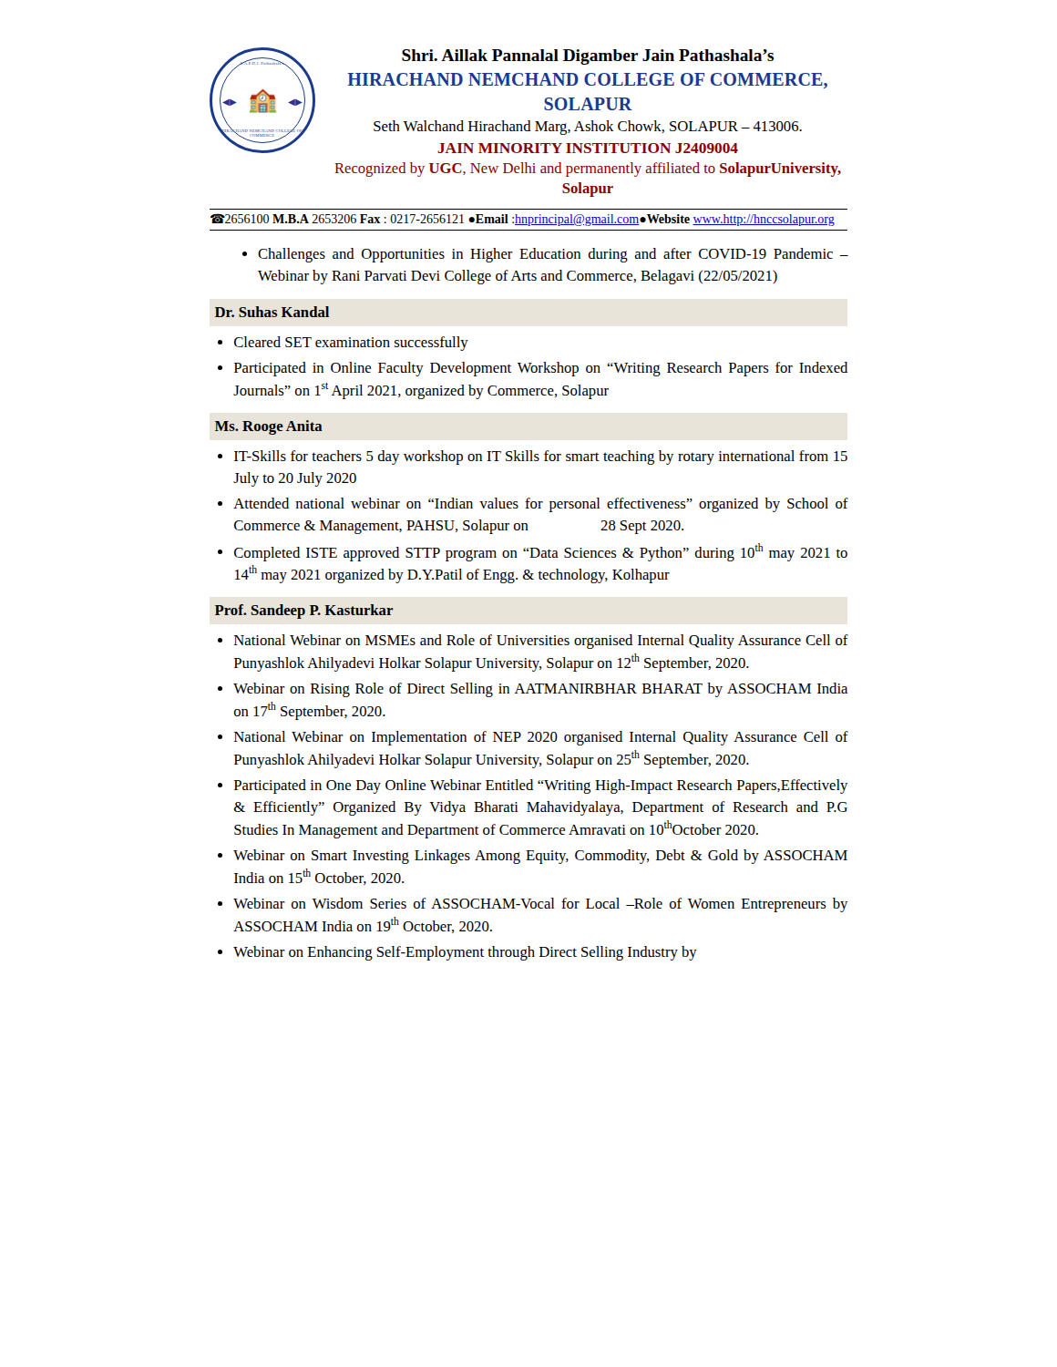S.A.P.D.J. Pathashala's
◀▶◀▶
🏫
HIRACHAND NEMCHAND COLLEGE OF COMMERCE
Shri. Aillak Pannalal Digamber Jain Pathashala’s
HIRACHAND NEMCHAND COLLEGE OF COMMERCE, SOLAPUR
Seth Walchand Hirachand Marg, Ashok Chowk, SOLAPUR – 413006.
JAIN MINORITY INSTITUTION J2409004
Recognized by UGC, New Delhi and permanently affiliated to SolapurUniversity, Solapur
☎2656100 M.B.A 2653206 Fax : 0217-2656121 ●Email :hnprincipal@gmail.com●Website www.http://hnccsolapur.org
Challenges and Opportunities in Higher Education during and after COVID-19 Pandemic – Webinar by Rani Parvati Devi College of Arts and Commerce, Belagavi (22/05/2021)
Dr. Suhas Kandal
Cleared SET examination successfully
Participated in Online Faculty Development Workshop on “Writing Research Papers for Indexed Journals” on 1st April 2021, organized by Commerce, Solapur
Ms. Rooge Anita
IT-Skills for teachers 5 day workshop on IT Skills for smart teaching by rotary international from 15 July to 20 July 2020
Attended national webinar on “Indian values for personal effectiveness” organized by School of Commerce & Management, PAHSU, Solapur on 28 Sept 2020.
Completed ISTE approved STTP program on “Data Sciences & Python” during 10th may 2021 to 14th may 2021 organized by D.Y.Patil of Engg. & technology, Kolhapur
Prof. Sandeep P. Kasturkar
National Webinar on MSMEs and Role of Universities organised Internal Quality Assurance Cell of Punyashlok Ahilyadevi Holkar Solapur University, Solapur on 12th September, 2020.
Webinar on Rising Role of Direct Selling in AATMANIRBHAR BHARAT by ASSOCHAM India on 17th September, 2020.
National Webinar on Implementation of NEP 2020 organised Internal Quality Assurance Cell of Punyashlok Ahilyadevi Holkar Solapur University, Solapur on 25th September, 2020.
Participated in One Day Online Webinar Entitled “Writing High-Impact Research Papers,Effectively & Efficiently” Organized By Vidya Bharati Mahavidyalaya, Department of Research and P.G Studies In Management and Department of Commerce Amravati on 10thOctober 2020.
Webinar on Smart Investing Linkages Among Equity, Commodity, Debt & Gold by ASSOCHAM India on 15th October, 2020.
Webinar on Wisdom Series of ASSOCHAM-Vocal for Local –Role of Women Entrepreneurs by ASSOCHAM India on 19th October, 2020.
Webinar on Enhancing Self-Employment through Direct Selling Industry by